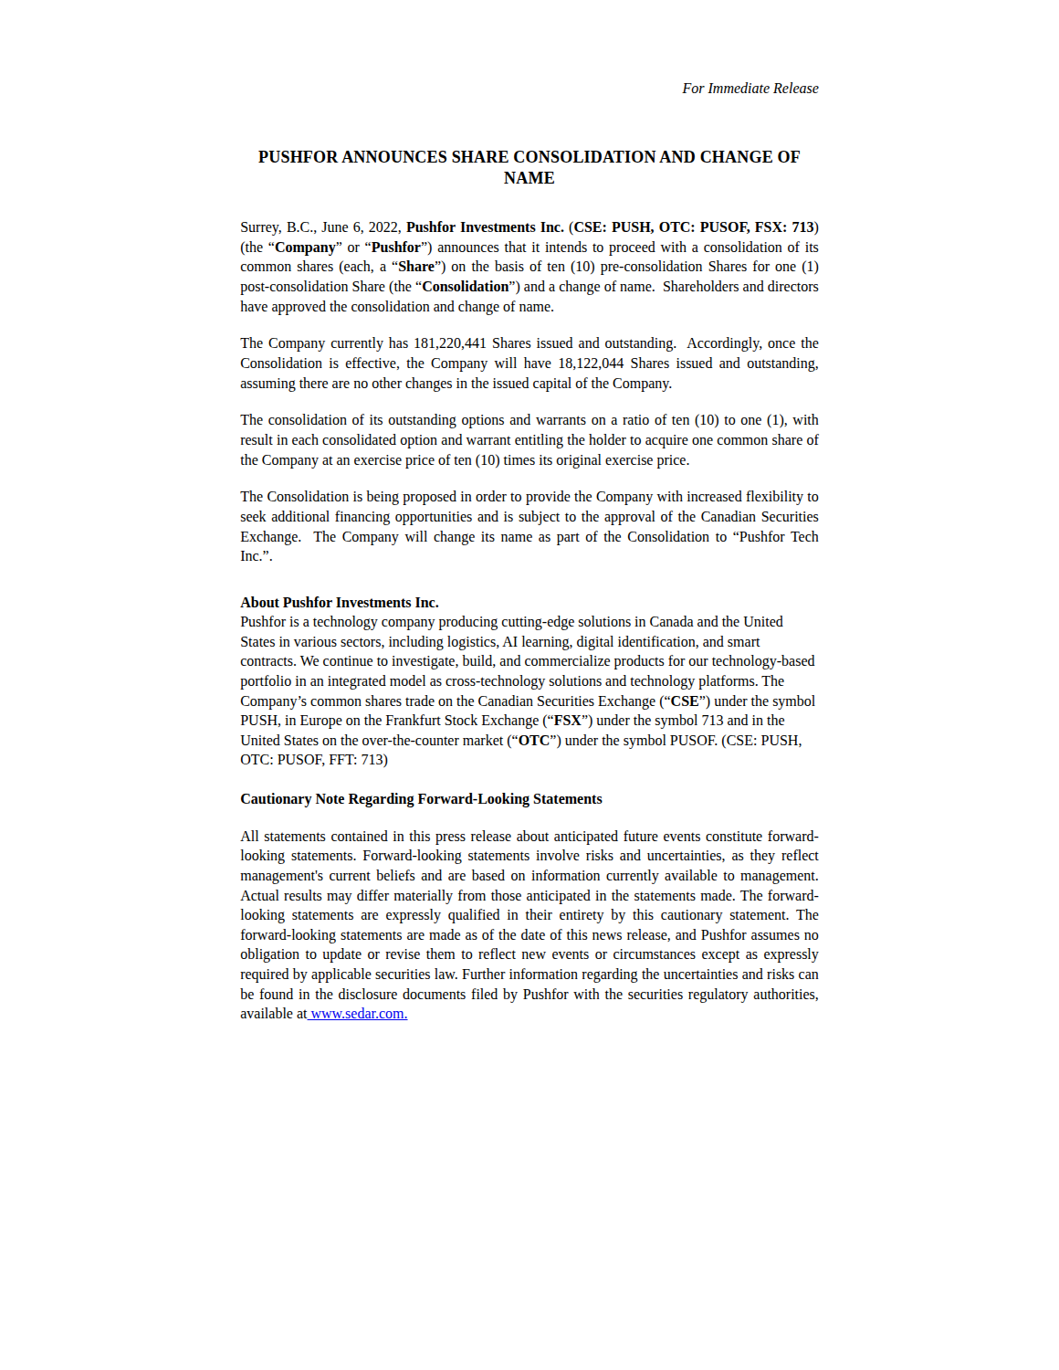For Immediate Release
PUSHFOR ANNOUNCES SHARE CONSOLIDATION AND CHANGE OF NAME
Surrey, B.C., June 6, 2022, Pushfor Investments Inc. (CSE: PUSH, OTC: PUSOF, FSX: 713) (the “Company” or “Pushfor”) announces that it intends to proceed with a consolidation of its common shares (each, a “Share”) on the basis of ten (10) pre-consolidation Shares for one (1) post-consolidation Share (the “Consolidation”) and a change of name. Shareholders and directors have approved the consolidation and change of name.
The Company currently has 181,220,441 Shares issued and outstanding. Accordingly, once the Consolidation is effective, the Company will have 18,122,044 Shares issued and outstanding, assuming there are no other changes in the issued capital of the Company.
The consolidation of its outstanding options and warrants on a ratio of ten (10) to one (1), with result in each consolidated option and warrant entitling the holder to acquire one common share of the Company at an exercise price of ten (10) times its original exercise price.
The Consolidation is being proposed in order to provide the Company with increased flexibility to seek additional financing opportunities and is subject to the approval of the Canadian Securities Exchange. The Company will change its name as part of the Consolidation to “Pushfor Tech Inc.”.
About Pushfor Investments Inc.
Pushfor is a technology company producing cutting-edge solutions in Canada and the United States in various sectors, including logistics, AI learning, digital identification, and smart contracts. We continue to investigate, build, and commercialize products for our technology-based portfolio in an integrated model as cross-technology solutions and technology platforms. The Company’s common shares trade on the Canadian Securities Exchange (“CSE”) under the symbol PUSH, in Europe on the Frankfurt Stock Exchange (“FSX”) under the symbol 713 and in the United States on the over-the-counter market (“OTC”) under the symbol PUSOF. (CSE: PUSH, OTC: PUSOF, FFT: 713)
Cautionary Note Regarding Forward-Looking Statements
All statements contained in this press release about anticipated future events constitute forward-looking statements. Forward-looking statements involve risks and uncertainties, as they reflect management's current beliefs and are based on information currently available to management. Actual results may differ materially from those anticipated in the statements made. The forward-looking statements are expressly qualified in their entirety by this cautionary statement. The forward-looking statements are made as of the date of this news release, and Pushfor assumes no obligation to update or revise them to reflect new events or circumstances except as expressly required by applicable securities law. Further information regarding the uncertainties and risks can be found in the disclosure documents filed by Pushfor with the securities regulatory authorities, available at www.sedar.com.